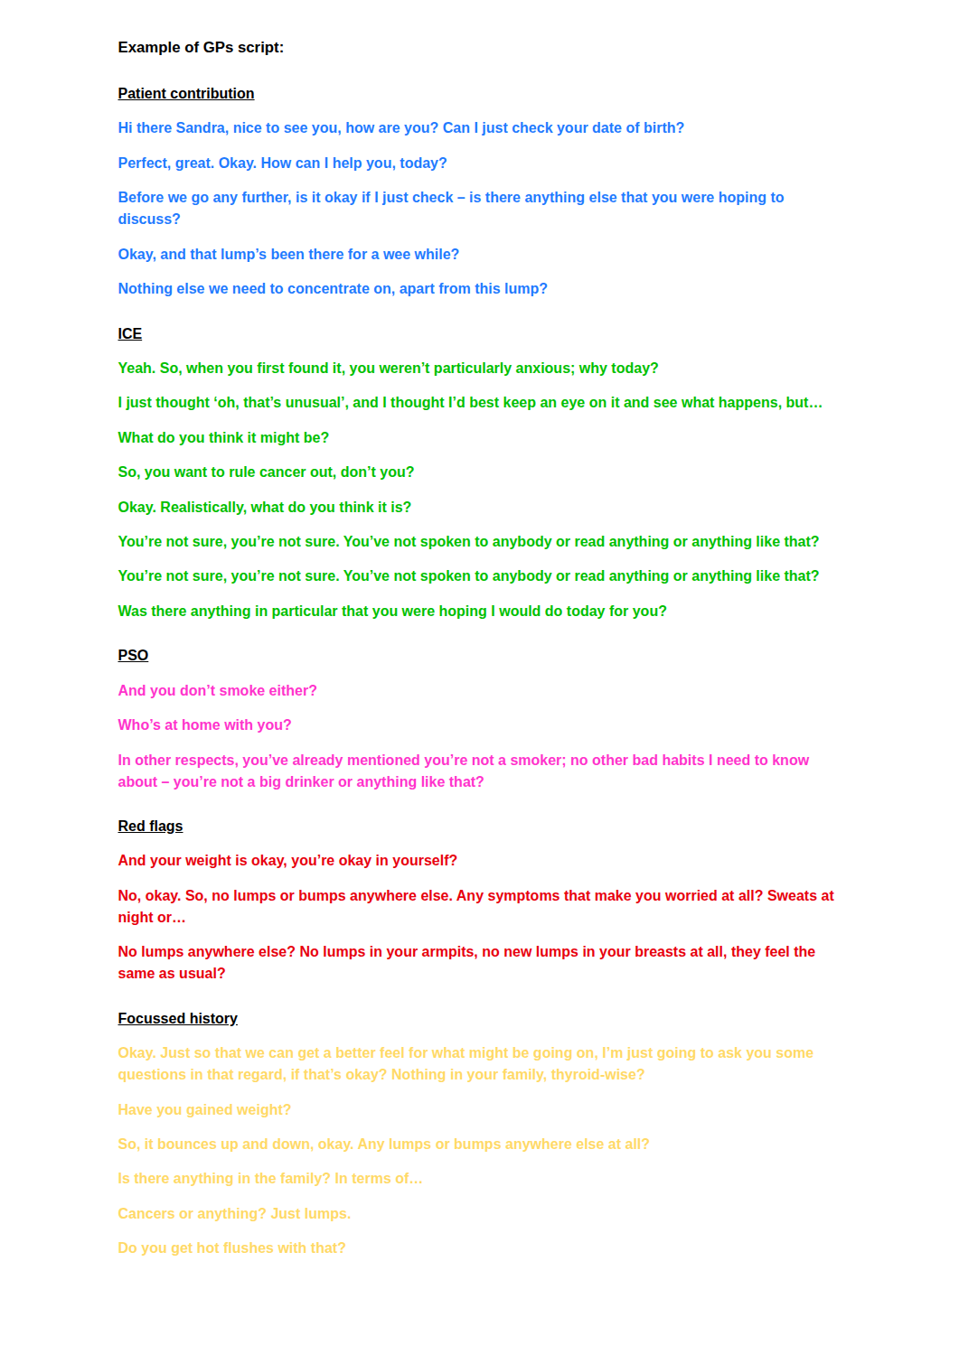Example of GPs script:
Patient contribution
Hi there Sandra, nice to see you, how are you? Can I just check your date of birth?
Perfect, great. Okay. How can I help you, today?
Before we go any further, is it okay if I just check – is there anything else that you were hoping to discuss?
Okay, and that lump’s been there for a wee while?
Nothing else we need to concentrate on, apart from this lump?
ICE
Yeah. So, when you first found it, you weren’t particularly anxious; why today?
I just thought ‘oh, that’s unusual’, and I thought I’d best keep an eye on it and see what happens, but…
What do you think it might be?
So, you want to rule cancer out, don’t you?
Okay. Realistically, what do you think it is?
You’re not sure, you’re not sure. You’ve not spoken to anybody or read anything or anything like that?
You’re not sure, you’re not sure. You’ve not spoken to anybody or read anything or anything like that?
Was there anything in particular that you were hoping I would do today for you?
PSO
And you don’t smoke either?
Who’s at home with you?
In other respects, you’ve already mentioned you’re not a smoker; no other bad habits I need to know about – you’re not a big drinker or anything like that?
Red flags
And your weight is okay, you’re okay in yourself?
No, okay. So, no lumps or bumps anywhere else. Any symptoms that make you worried at all? Sweats at night or…
No lumps anywhere else? No lumps in your armpits, no new lumps in your breasts at all, they feel the same as usual?
Focussed history
Okay. Just so that we can get a better feel for what might be going on, I’m just going to ask you some questions in that regard, if that’s okay? Nothing in your family, thyroid-wise?
Have you gained weight?
So, it bounces up and down, okay. Any lumps or bumps anywhere else at all?
Is there anything in the family? In terms of…
Cancers or anything? Just lumps.
Do you get hot flushes with that?